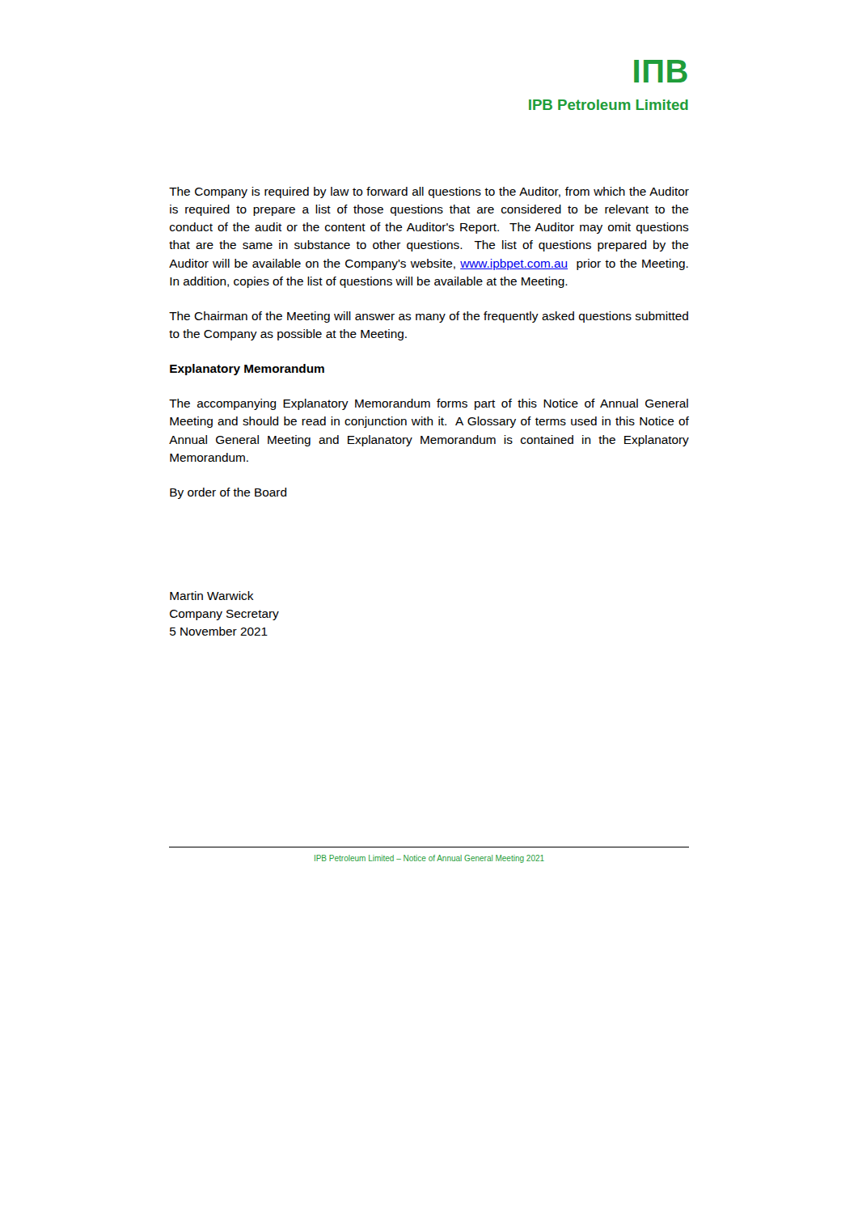IПB
IPB Petroleum Limited
The Company is required by law to forward all questions to the Auditor, from which the Auditor is required to prepare a list of those questions that are considered to be relevant to the conduct of the audit or the content of the Auditor's Report. The Auditor may omit questions that are the same in substance to other questions. The list of questions prepared by the Auditor will be available on the Company's website, www.ipbpet.com.au prior to the Meeting. In addition, copies of the list of questions will be available at the Meeting.
The Chairman of the Meeting will answer as many of the frequently asked questions submitted to the Company as possible at the Meeting.
Explanatory Memorandum
The accompanying Explanatory Memorandum forms part of this Notice of Annual General Meeting and should be read in conjunction with it. A Glossary of terms used in this Notice of Annual General Meeting and Explanatory Memorandum is contained in the Explanatory Memorandum.
By order of the Board
Martin Warwick
Company Secretary
5 November 2021
IPB Petroleum Limited – Notice of Annual General Meeting 2021